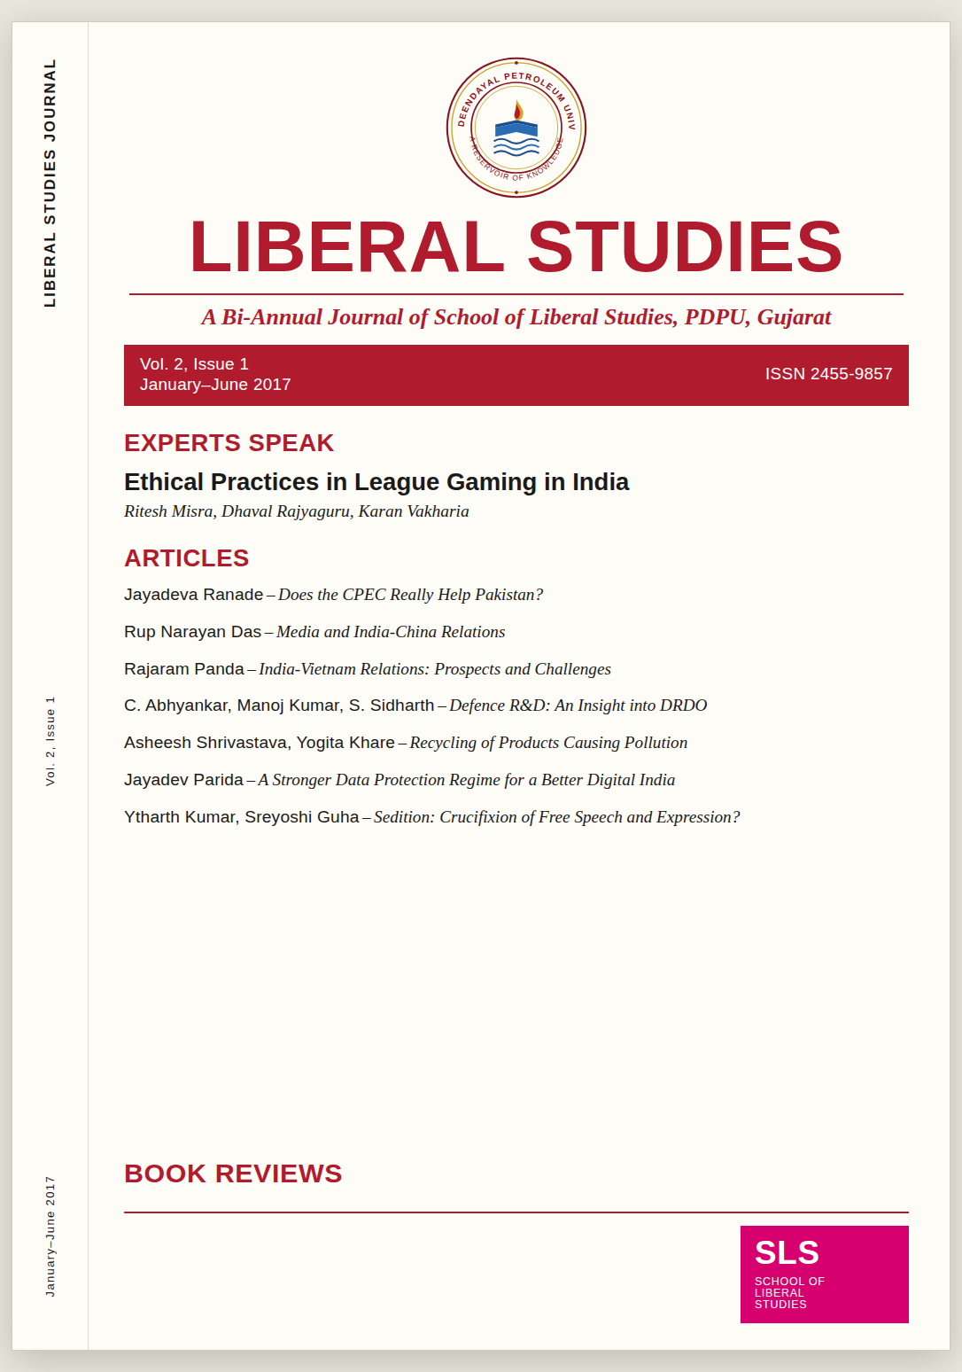Liberal Studies Journal Vol. 2, Issue 1 January–June 2017
PANDIT DEENDAYAL PETROLEUM UNIVERSITY A RESERVOIR OF KNOWLEDGE
Liberal Studies
A Bi-Annual Journal of School of Liberal Studies, PDPU, Gujarat
Vol. 2, Issue 1
January–June 2017
ISSN 2455-9857
Experts Speak
Ethical Practices in League Gaming in India
Ritesh Misra, Dhaval Rajyaguru, Karan Vakharia
Articles
Jayadeva Ranade–Does the CPEC Really Help Pakistan?
Rup Narayan Das–Media and India-China Relations
Rajaram Panda–India-Vietnam Relations: Prospects and Challenges
C. Abhyankar, Manoj Kumar, S. Sidharth–Defence R&D: An Insight into DRDO
Asheesh Shrivastava, Yogita Khare–Recycling of Products Causing Pollution
Jayadev Parida–A Stronger Data Protection Regime for a Better Digital India
Ytharth Kumar, Sreyoshi Guha–Sedition: Crucifixion of Free Speech and Expression?
Book Reviews
SLS School of Liberal Studies